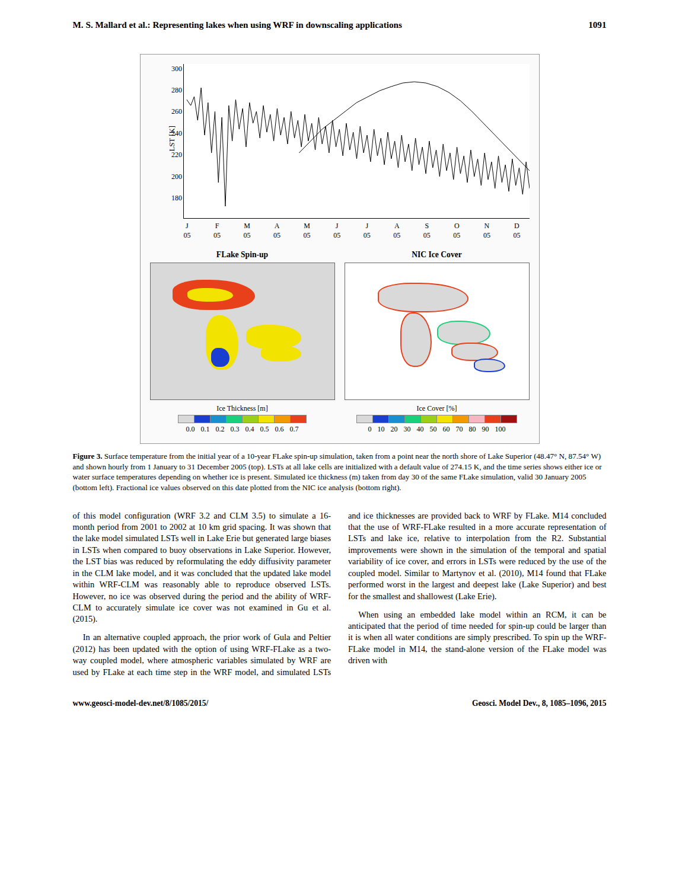M. S. Mallard et al.: Representing lakes when using WRF in downscaling applications 1091
LST [K]
300 280 260 240 220 200 180
J
05 F
05 M
05 A
05 M
05 J
05 J
05 A
05 S
05 O
05 N
05 D
05
FLake Spin-up
Ice Thickness [m]
0.00.10.20.30.40.50.60.7
NIC Ice Cover
Ice Cover [%]
0102030405060708090100
Figure 3. Surface temperature from the initial year of a 10-year FLake spin-up simulation, taken from a point near the north shore of Lake Superior (48.47° N, 87.54° W) and shown hourly from 1 January to 31 December 2005 (top). LSTs at all lake cells are initialized with a default value of 274.15 K, and the time series shows either ice or water surface temperatures depending on whether ice is present. Simulated ice thickness (m) taken from day 30 of the same FLake simulation, valid 30 January 2005 (bottom left). Fractional ice values observed on this date plotted from the NIC ice analysis (bottom right).
of this model configuration (WRF 3.2 and CLM 3.5) to simulate a 16-month period from 2001 to 2002 at 10 km grid spacing. It was shown that the lake model simulated LSTs well in Lake Erie but generated large biases in LSTs when compared to buoy observations in Lake Superior. However, the LST bias was reduced by reformulating the eddy diffusivity parameter in the CLM lake model, and it was concluded that the updated lake model within WRF-CLM was reasonably able to reproduce observed LSTs. However, no ice was observed during the period and the ability of WRF-CLM to accurately simulate ice cover was not examined in Gu et al. (2015).
In an alternative coupled approach, the prior work of Gula and Peltier (2012) has been updated with the option of using WRF-FLake as a two-way coupled model, where atmospheric variables simulated by WRF are used by FLake at each time step in the WRF model, and simulated LSTs and ice thicknesses are provided back to WRF by FLake. M14 concluded that the use of WRF-FLake resulted in a more accurate representation of LSTs and lake ice, relative to interpolation from the R2. Substantial improvements were shown in the simulation of the temporal and spatial variability of ice cover, and errors in LSTs were reduced by the use of the coupled model. Similar to Martynov et al. (2010), M14 found that FLake performed worst in the largest and deepest lake (Lake Superior) and best for the smallest and shallowest (Lake Erie).
When using an embedded lake model within an RCM, it can be anticipated that the period of time needed for spin-up could be larger than it is when all water conditions are simply prescribed. To spin up the WRF-FLake model in M14, the stand-alone version of the FLake model was driven with
www.geosci-model-dev.net/8/1085/2015/ Geosci. Model Dev., 8, 1085–1096, 2015